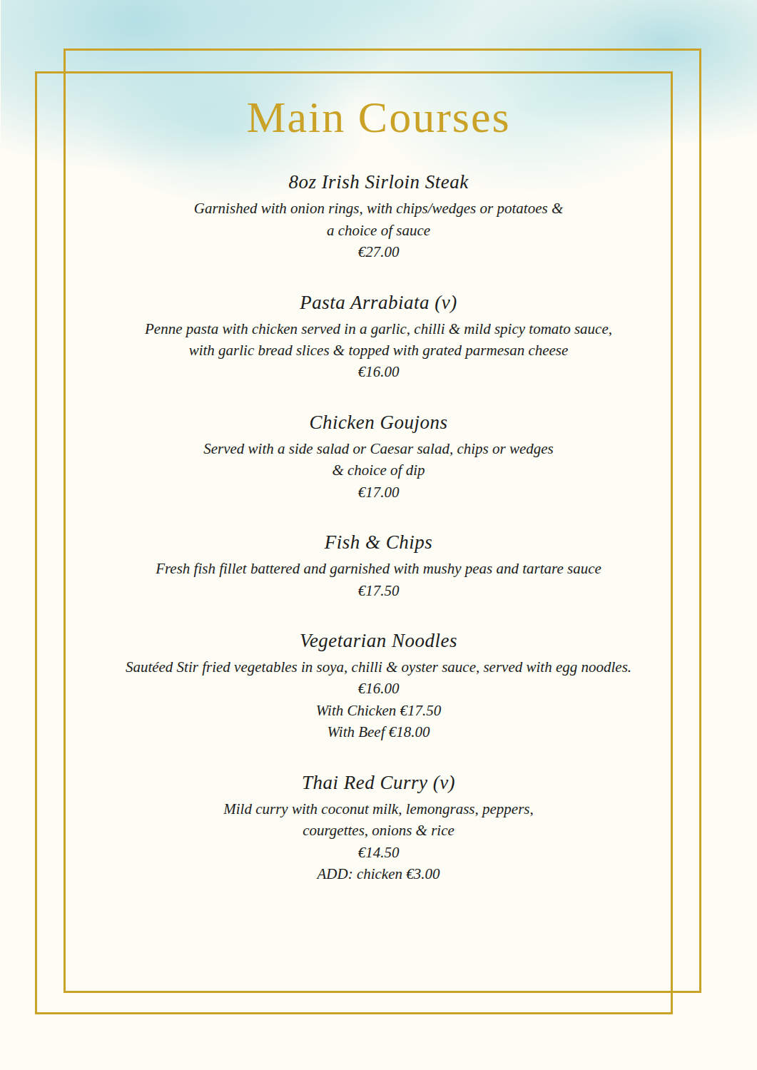Main Courses
8oz Irish Sirloin Steak
Garnished with onion rings, with chips/wedges or potatoes &
a choice of sauce
€27.00
Pasta Arrabiata (v)
Penne pasta with chicken served in a garlic, chilli & mild spicy tomato sauce,
with garlic bread slices & topped with grated parmesan cheese
€16.00
Chicken Goujons
Served with a side salad or Caesar salad, chips or wedges
& choice of dip
€17.00
Fish & Chips
Fresh fish fillet battered and garnished with mushy peas and tartare sauce
€17.50
Vegetarian Noodles
Sautéed Stir fried vegetables in soya, chilli & oyster sauce, served with egg noodles.
€16.00
With Chicken €17.50
With Beef €18.00
Thai Red Curry (v)
Mild curry with coconut milk, lemongrass, peppers,
courgettes, onions & rice
€14.50
ADD: chicken €3.00